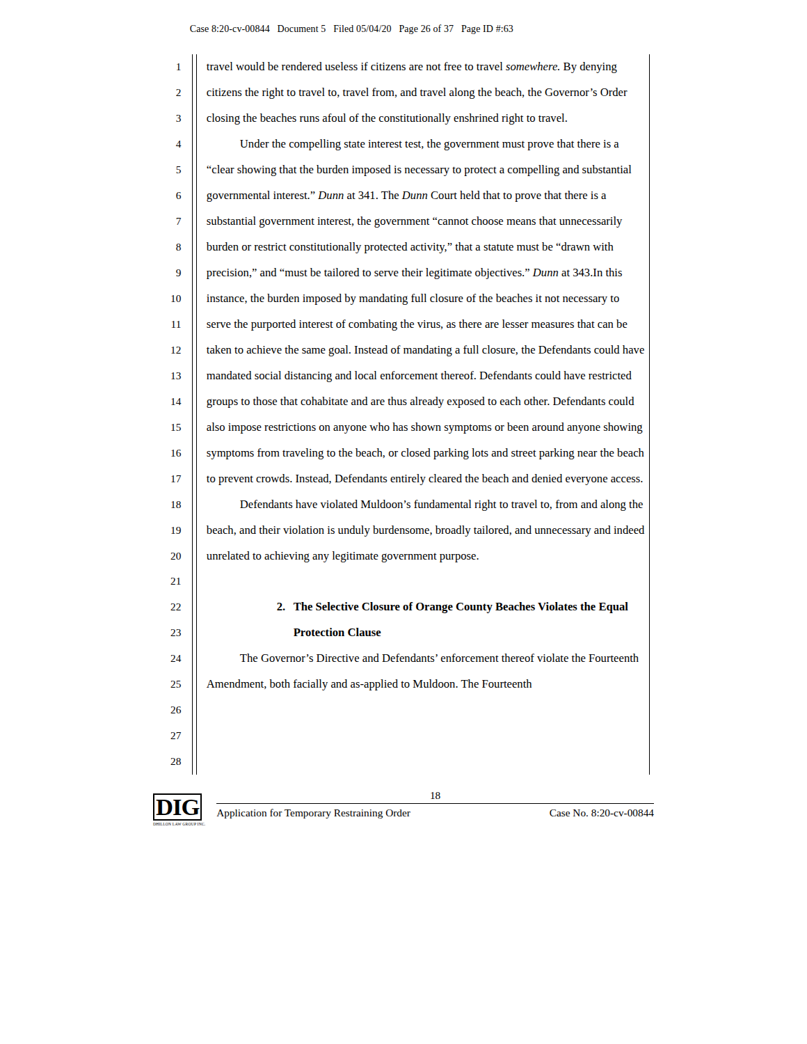Case 8:20-cv-00844 Document 5 Filed 05/04/20 Page 26 of 37 Page ID #:63
1
2
3
4
5
6
7
8
9
10
11
12
13
14
15
16
17
18
19
20
21
22
23
24
25
26
27
28
travel would be rendered useless if citizens are not free to travel somewhere. By denying citizens the right to travel to, travel from, and travel along the beach, the Governor’s Order closing the beaches runs afoul of the constitutionally enshrined right to travel.
Under the compelling state interest test, the government must prove that there is a “clear showing that the burden imposed is necessary to protect a compelling and substantial governmental interest.” Dunn at 341. The Dunn Court held that to prove that there is a substantial government interest, the government “cannot choose means that unnecessarily burden or restrict constitutionally protected activity,” that a statute must be “drawn with precision,” and “must be tailored to serve their legitimate objectives.” Dunn at 343.In this instance, the burden imposed by mandating full closure of the beaches it not necessary to serve the purported interest of combating the virus, as there are lesser measures that can be taken to achieve the same goal. Instead of mandating a full closure, the Defendants could have mandated social distancing and local enforcement thereof. Defendants could have restricted groups to those that cohabitate and are thus already exposed to each other. Defendants could also impose restrictions on anyone who has shown symptoms or been around anyone showing symptoms from traveling to the beach, or closed parking lots and street parking near the beach to prevent crowds. Instead, Defendants entirely cleared the beach and denied everyone access.
Defendants have violated Muldoon’s fundamental right to travel to, from and along the beach, and their violation is unduly burdensome, broadly tailored, and unnecessary and indeed unrelated to achieving any legitimate government purpose.
2. The Selective Closure of Orange County Beaches Violates the Equal Protection Clause
The Governor’s Directive and Defendants’ enforcement thereof violate the Fourteenth Amendment, both facially and as-applied to Muldoon. The Fourteenth
18
Application for Temporary Restraining Order Case No. 8:20-cv-00844
DIG
DHILLON LAW GROUP INC.